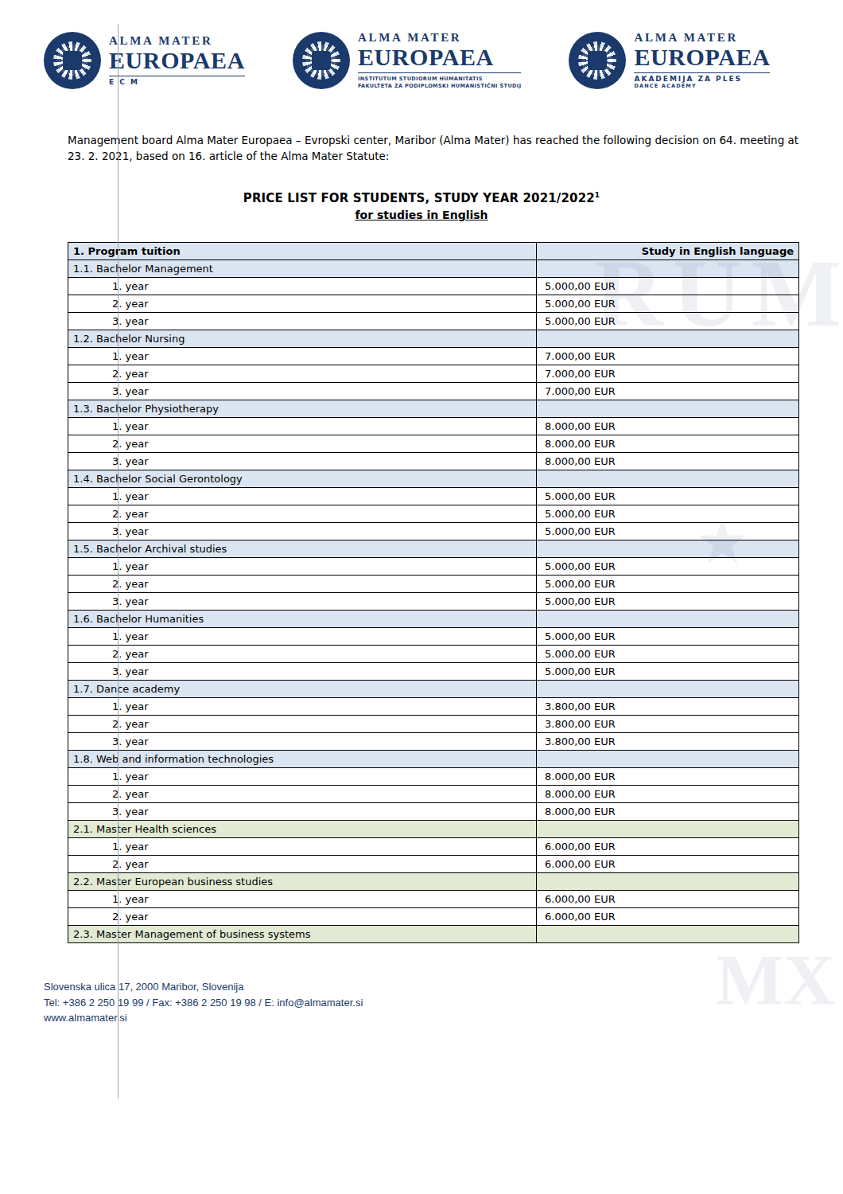RUM
★
MX
Alma Mater
Europaea
E C M
Alma Mater
Europaea
INSTITUTUM STUDIORUM HUMANITATIS
FAKULTETA ZA PODIPLOMSKI HUMANISTIČNI ŠTUDIJ
Alma Mater
Europaea
AKADEMIJA ZA PLES
DANCE ACADEMY
Management board Alma Mater Europaea – Evropski center, Maribor (Alma Mater) has reached the following decision on 64. meeting at 23. 2. 2021, based on 16. article of the Alma Mater Statute:
PRICE LIST FOR STUDENTS, STUDY YEAR 2021/20221
for studies in English
| 1. Program tuition | Study in English language |
| --- | --- |
| 1.1. Bachelor Management | |
| 1. year | 5.000,00 EUR |
| 2. year | 5.000,00 EUR |
| 3. year | 5.000,00 EUR |
| 1.2. Bachelor Nursing | |
| 1. year | 7.000,00 EUR |
| 2. year | 7.000,00 EUR |
| 3. year | 7.000,00 EUR |
| 1.3. Bachelor Physiotherapy | |
| 1. year | 8.000,00 EUR |
| 2. year | 8.000,00 EUR |
| 3. year | 8.000,00 EUR |
| 1.4. Bachelor Social Gerontology | |
| 1. year | 5.000,00 EUR |
| 2. year | 5.000,00 EUR |
| 3. year | 5.000,00 EUR |
| 1.5. Bachelor Archival studies | |
| 1. year | 5.000,00 EUR |
| 2. year | 5.000,00 EUR |
| 3. year | 5.000,00 EUR |
| 1.6. Bachelor Humanities | |
| 1. year | 5.000,00 EUR |
| 2. year | 5.000,00 EUR |
| 3. year | 5.000,00 EUR |
| 1.7. Dance academy | |
| 1. year | 3.800,00 EUR |
| 2. year | 3.800,00 EUR |
| 3. year | 3.800,00 EUR |
| 1.8. Web and information technologies | |
| 1. year | 8.000,00 EUR |
| 2. year | 8.000,00 EUR |
| 3. year | 8.000,00 EUR |
| 2.1. Master Health sciences | |
| 1. year | 6.000,00 EUR |
| 2. year | 6.000,00 EUR |
| 2.2. Master European business studies | |
| 1. year | 6.000,00 EUR |
| 2. year | 6.000,00 EUR |
| 2.3. Master Management of business systems | |
Slovenska ulica 17, 2000 Maribor, Slovenija
Tel: +386 2 250 19 99 / Fax: +386 2 250 19 98 / E: info@almamater.si
www.almamater.si